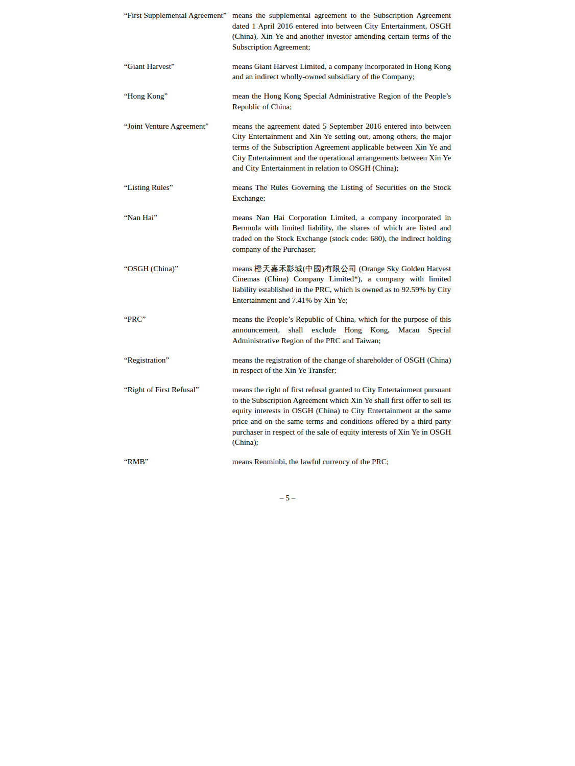| “First Supplemental Agreement” | means the supplemental agreement to the Subscription Agreement dated 1 April 2016 entered into between City Entertainment, OSGH (China), Xin Ye and another investor amending certain terms of the Subscription Agreement; |
| “Giant Harvest” | means Giant Harvest Limited, a company incorporated in Hong Kong and an indirect wholly-owned subsidiary of the Company; |
| “Hong Kong” | mean the Hong Kong Special Administrative Region of the People’s Republic of China; |
| “Joint Venture Agreement” | means the agreement dated 5 September 2016 entered into between City Entertainment and Xin Ye setting out, among others, the major terms of the Subscription Agreement applicable between Xin Ye and City Entertainment and the operational arrangements between Xin Ye and City Entertainment in relation to OSGH (China); |
| “Listing Rules” | means The Rules Governing the Listing of Securities on the Stock Exchange; |
| “Nan Hai” | means Nan Hai Corporation Limited, a company incorporated in Bermuda with limited liability, the shares of which are listed and traded on the Stock Exchange (stock code: 680), the indirect holding company of the Purchaser; |
| “OSGH (China)” | means 橙天嘉禾影城(中國)有限公司 (Orange Sky Golden Harvest Cinemas (China) Company Limited*), a company with limited liability established in the PRC, which is owned as to 92.59% by City Entertainment and 7.41% by Xin Ye; |
| “PRC” | means the People’s Republic of China, which for the purpose of this announcement, shall exclude Hong Kong, Macau Special Administrative Region of the PRC and Taiwan; |
| “Registration” | means the registration of the change of shareholder of OSGH (China) in respect of the Xin Ye Transfer; |
| “Right of First Refusal” | means the right of first refusal granted to City Entertainment pursuant to the Subscription Agreement which Xin Ye shall first offer to sell its equity interests in OSGH (China) to City Entertainment at the same price and on the same terms and conditions offered by a third party purchaser in respect of the sale of equity interests of Xin Ye in OSGH (China); |
| “RMB” | means Renminbi, the lawful currency of the PRC; |
– 5 –